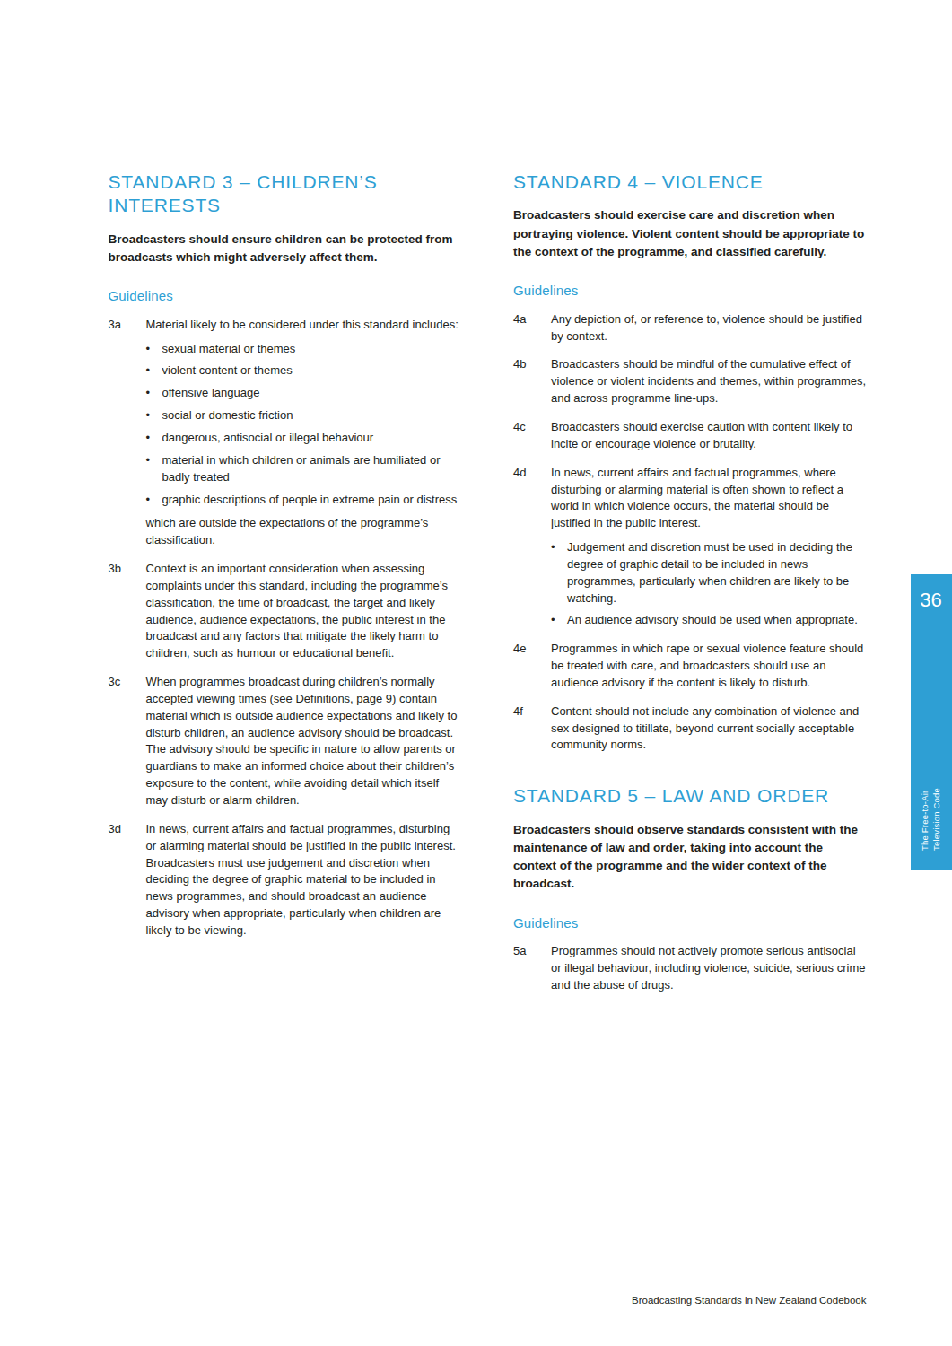Standard 3 – Children’s Interests
Broadcasters should ensure children can be protected from broadcasts which might adversely affect them.
Guidelines
3a Material likely to be considered under this standard includes:
sexual material or themes
violent content or themes
offensive language
social or domestic friction
dangerous, antisocial or illegal behaviour
material in which children or animals are humiliated or badly treated
graphic descriptions of people in extreme pain or distress
which are outside the expectations of the programme’s classification.
3b Context is an important consideration when assessing complaints under this standard, including the programme’s classification, the time of broadcast, the target and likely audience, audience expectations, the public interest in the broadcast and any factors that mitigate the likely harm to children, such as humour or educational benefit.
3c When programmes broadcast during children’s normally accepted viewing times (see Definitions, page 9) contain material which is outside audience expectations and likely to disturb children, an audience advisory should be broadcast. The advisory should be specific in nature to allow parents or guardians to make an informed choice about their children’s exposure to the content, while avoiding detail which itself may disturb or alarm children.
3d In news, current affairs and factual programmes, disturbing or alarming material should be justified in the public interest. Broadcasters must use judgement and discretion when deciding the degree of graphic material to be included in news programmes, and should broadcast an audience advisory when appropriate, particularly when children are likely to be viewing.
Standard 4 – Violence
Broadcasters should exercise care and discretion when portraying violence. Violent content should be appropriate to the context of the programme, and classified carefully.
Guidelines
4a Any depiction of, or reference to, violence should be justified by context.
4b Broadcasters should be mindful of the cumulative effect of violence or violent incidents and themes, within programmes, and across programme line-ups.
4c Broadcasters should exercise caution with content likely to incite or encourage violence or brutality.
4d In news, current affairs and factual programmes, where disturbing or alarming material is often shown to reflect a world in which violence occurs, the material should be justified in the public interest.
Judgement and discretion must be used in deciding the degree of graphic detail to be included in news programmes, particularly when children are likely to be watching.
An audience advisory should be used when appropriate.
4e Programmes in which rape or sexual violence feature should be treated with care, and broadcasters should use an audience advisory if the content is likely to disturb.
4f Content should not include any combination of violence and sex designed to titillate, beyond current socially acceptable community norms.
Standard 5 – Law and Order
Broadcasters should observe standards consistent with the maintenance of law and order, taking into account the context of the programme and the wider context of the broadcast.
Guidelines
5a Programmes should not actively promote serious antisocial or illegal behaviour, including violence, suicide, serious crime and the abuse of drugs.
36
The Free-to-Air
Television Code
Broadcasting Standards in New Zealand Codebook